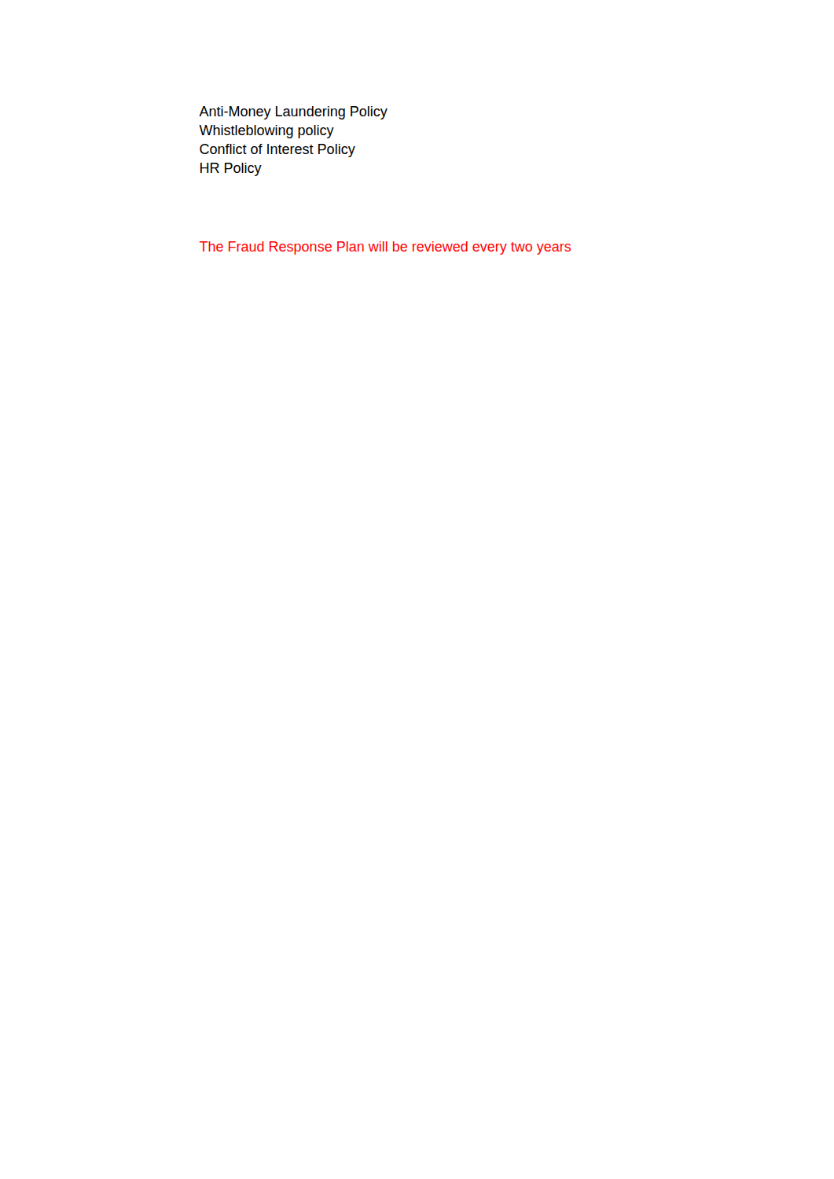Anti-Money Laundering Policy
Whistleblowing policy
Conflict of Interest Policy
HR Policy
The Fraud Response Plan will be reviewed every two years